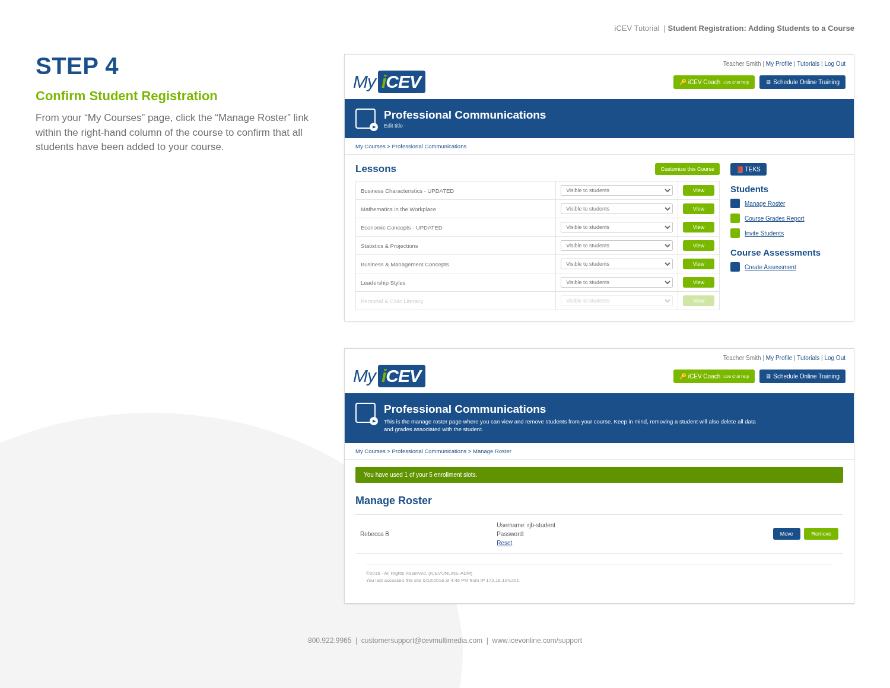iCEV Tutorial | Student Registration: Adding Students to a Course
STEP 4
Confirm Student Registration
From your “My Courses” page, click the “Manage Roster” link within the right-hand column of the course to confirm that all students have been added to your course.
Teacher Smith | My Profile | Tutorials | Log Out
My i CEV
🔑 iCEV CoachLive chat help 🖥 Schedule Online Training
Professional Communications
Edit title
My Courses > Professional Communications
Lessons
Customize this Course
| Business Characteristics - UPDATED | Visible to students | View |
| Mathematics in the Workplace | Visible to students | View |
| Economic Concepts - UPDATED | Visible to students | View |
| Statistics & Projections | Visible to students | View |
| Business & Management Concepts | Visible to students | View |
| Leadership Styles | Visible to students | View |
| Personal & Civic Literacy | Visible to students | View |
📕 TEKS
Students
Manage Roster⬅
Course Grades Report
Invite Students
Course Assessments
Create Assessment
Teacher Smith | My Profile | Tutorials | Log Out
My i CEV
🔑 iCEV CoachLive chat help 🖥 Schedule Online Training
Professional Communications
This is the manage roster page where you can view and remove students from your course. Keep in mind, removing a student will also delete all data and grades associated with the student.
My Courses > Professional Communications > Manage Roster
You have used 1 of your 5 enrollment slots.
Manage Roster
| Rebecca B | Username: rjb-student Password: Reset | Move Remove |
©2016 - All Rights Reserved. (ICEVONLINE-ADM)
You last accessed this site 6/10/2016 at 4:46 PM from IP 172.16.104.201.
800.922.9965 | customersupport@cevmultimedia.com | www.icevonline.com/support